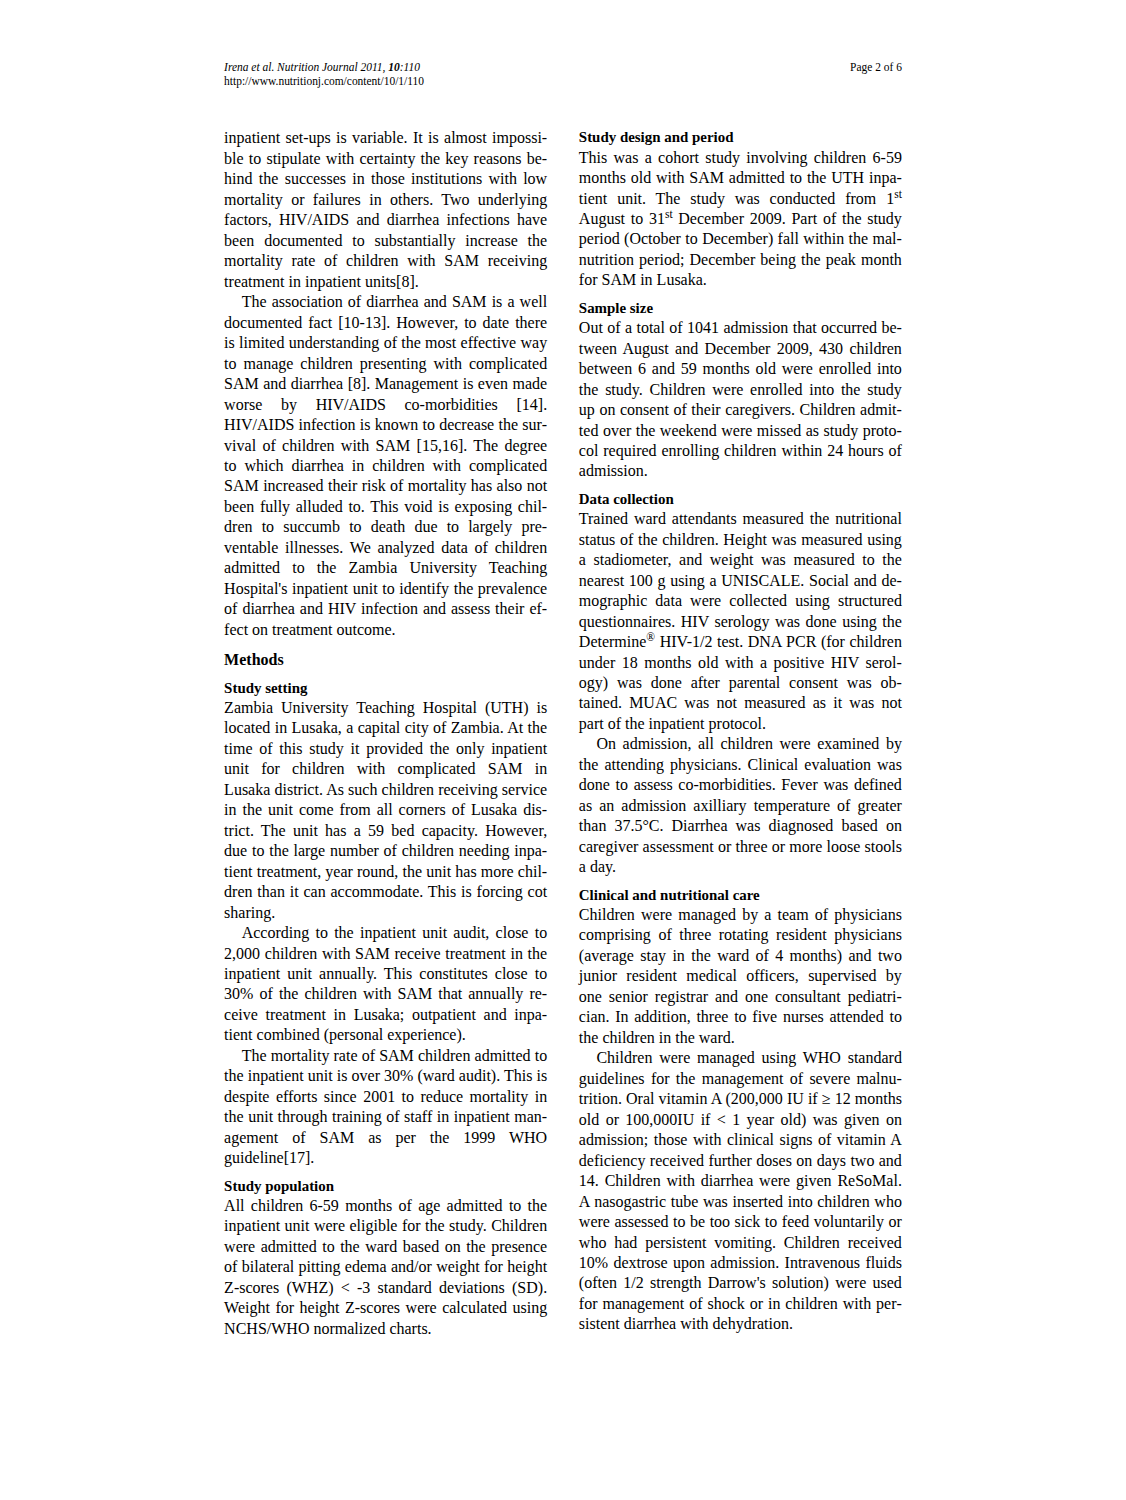Irena et al. Nutrition Journal 2011, 10:110
http://www.nutritionj.com/content/10/1/110
Page 2 of 6
inpatient set-ups is variable. It is almost impossible to stipulate with certainty the key reasons behind the successes in those institutions with low mortality or failures in others. Two underlying factors, HIV/AIDS and diarrhea infections have been documented to substantially increase the mortality rate of children with SAM receiving treatment in inpatient units[8].
The association of diarrhea and SAM is a well documented fact [10-13]. However, to date there is limited understanding of the most effective way to manage children presenting with complicated SAM and diarrhea [8]. Management is even made worse by HIV/AIDS co-morbidities [14]. HIV/AIDS infection is known to decrease the survival of children with SAM [15,16]. The degree to which diarrhea in children with complicated SAM increased their risk of mortality has also not been fully alluded to. This void is exposing children to succumb to death due to largely preventable illnesses. We analyzed data of children admitted to the Zambia University Teaching Hospital's inpatient unit to identify the prevalence of diarrhea and HIV infection and assess their effect on treatment outcome.
Methods
Study setting
Zambia University Teaching Hospital (UTH) is located in Lusaka, a capital city of Zambia. At the time of this study it provided the only inpatient unit for children with complicated SAM in Lusaka district. As such children receiving service in the unit come from all corners of Lusaka district. The unit has a 59 bed capacity. However, due to the large number of children needing inpatient treatment, year round, the unit has more children than it can accommodate. This is forcing cot sharing.
According to the inpatient unit audit, close to 2,000 children with SAM receive treatment in the inpatient unit annually. This constitutes close to 30% of the children with SAM that annually receive treatment in Lusaka; outpatient and inpatient combined (personal experience).
The mortality rate of SAM children admitted to the inpatient unit is over 30% (ward audit). This is despite efforts since 2001 to reduce mortality in the unit through training of staff in inpatient management of SAM as per the 1999 WHO guideline[17].
Study population
All children 6-59 months of age admitted to the inpatient unit were eligible for the study. Children were admitted to the ward based on the presence of bilateral pitting edema and/or weight for height Z-scores (WHZ) < -3 standard deviations (SD). Weight for height Z-scores were calculated using NCHS/WHO normalized charts.
Study design and period
This was a cohort study involving children 6-59 months old with SAM admitted to the UTH inpatient unit. The study was conducted from 1st August to 31st December 2009. Part of the study period (October to December) fall within the malnutrition period; December being the peak month for SAM in Lusaka.
Sample size
Out of a total of 1041 admission that occurred between August and December 2009, 430 children between 6 and 59 months old were enrolled into the study. Children were enrolled into the study up on consent of their caregivers. Children admitted over the weekend were missed as study protocol required enrolling children within 24 hours of admission.
Data collection
Trained ward attendants measured the nutritional status of the children. Height was measured using a stadiometer, and weight was measured to the nearest 100 g using a UNISCALE. Social and demographic data were collected using structured questionnaires. HIV serology was done using the Determine® HIV-1/2 test. DNA PCR (for children under 18 months old with a positive HIV serology) was done after parental consent was obtained. MUAC was not measured as it was not part of the inpatient protocol.
On admission, all children were examined by the attending physicians. Clinical evaluation was done to assess co-morbidities. Fever was defined as an admission axilliary temperature of greater than 37.5°C. Diarrhea was diagnosed based on caregiver assessment or three or more loose stools a day.
Clinical and nutritional care
Children were managed by a team of physicians comprising of three rotating resident physicians (average stay in the ward of 4 months) and two junior resident medical officers, supervised by one senior registrar and one consultant pediatrician. In addition, three to five nurses attended to the children in the ward.
Children were managed using WHO standard guidelines for the management of severe malnutrition. Oral vitamin A (200,000 IU if ≥ 12 months old or 100,000IU if < 1 year old) was given on admission; those with clinical signs of vitamin A deficiency received further doses on days two and 14. Children with diarrhea were given ReSoMal. A nasogastric tube was inserted into children who were assessed to be too sick to feed voluntarily or who had persistent vomiting. Children received 10% dextrose upon admission. Intravenous fluids (often 1/2 strength Darrow's solution) were used for management of shock or in children with persistent diarrhea with dehydration.